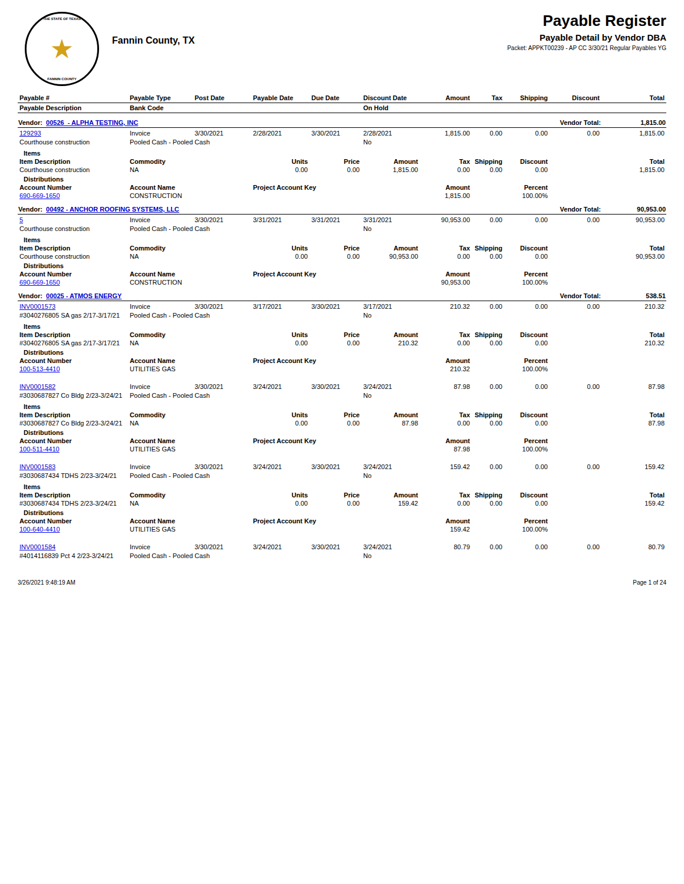THE STATE OF TEXAS
★
FANNIN COUNTY
Fannin County, TX
Payable Register
Payable Detail by Vendor DBA
Packet: APPKT00239 - AP CC 3/30/21 Regular Payables YG
| Payable # | Payable Type | Post Date | Payable Date | Due Date | Discount Date | Amount | Tax | Shipping | Discount | Total |
| Payable Description | Bank Code | On Hold | |
| Vendor: 00526 - ALPHA TESTING, INC | Vendor Total: | 1,815.00 |
| 129293 | Invoice | 3/30/2021 | 2/28/2021 | 3/30/2021 | 2/28/2021 | 1,815.00 | 0.00 | 0.00 | 0.00 | 1,815.00 |
| Courthouse construction | Pooled Cash - Pooled Cash | No |
| Items |
| Item Description | Commodity | Units | Price | Amount | Tax | Shipping | Discount | Total |
| Courthouse construction | NA | 0.00 | 0.00 | 1,815.00 | 0.00 | 0.00 | 0.00 | 1,815.00 |
| Distributions |
| Account Number | Account Name | Project Account Key | Amount | Percent | |
| 690-669-1650 | CONSTRUCTION | | 1,815.00 | 100.00% | |
| Vendor: 00492 - ANCHOR ROOFING SYSTEMS, LLC | Vendor Total: | 90,953.00 |
| 5 | Invoice | 3/30/2021 | 3/31/2021 | 3/31/2021 | 3/31/2021 | 90,953.00 | 0.00 | 0.00 | 0.00 | 90,953.00 |
| Courthouse construction | Pooled Cash - Pooled Cash | No |
| Items |
| Item Description | Commodity | Units | Price | Amount | Tax | Shipping | Discount | Total |
| Courthouse construction | NA | 0.00 | 0.00 | 90,953.00 | 0.00 | 0.00 | 0.00 | 90,953.00 |
| Distributions |
| Account Number | Account Name | Project Account Key | Amount | Percent | |
| 690-669-1650 | CONSTRUCTION | | 90,953.00 | 100.00% | |
| Vendor: 00025 - ATMOS ENERGY | Vendor Total: | 538.51 |
| INV0001573 | Invoice | 3/30/2021 | 3/17/2021 | 3/30/2021 | 3/17/2021 | 210.32 | 0.00 | 0.00 | 0.00 | 210.32 |
| #3040276805 SA gas 2/17-3/17/21 | Pooled Cash - Pooled Cash | No |
| Items |
| Item Description | Commodity | Units | Price | Amount | Tax | Shipping | Discount | Total |
| #3040276805 SA gas 2/17-3/17/21 | NA | 0.00 | 0.00 | 210.32 | 0.00 | 0.00 | 0.00 | 210.32 |
| Distributions |
| Account Number | Account Name | Project Account Key | Amount | Percent | |
| 100-513-4410 | UTILITIES GAS | | 210.32 | 100.00% | |
| INV0001582 | Invoice | 3/30/2021 | 3/24/2021 | 3/30/2021 | 3/24/2021 | 87.98 | 0.00 | 0.00 | 0.00 | 87.98 |
| #3030687827 Co Bldg 2/23-3/24/21 | Pooled Cash - Pooled Cash | No |
| Items |
| Item Description | Commodity | Units | Price | Amount | Tax | Shipping | Discount | Total |
| #3030687827 Co Bldg 2/23-3/24/21 | NA | 0.00 | 0.00 | 87.98 | 0.00 | 0.00 | 0.00 | 87.98 |
| Distributions |
| Account Number | Account Name | Project Account Key | Amount | Percent | |
| 100-511-4410 | UTILITIES GAS | | 87.98 | 100.00% | |
| INV0001583 | Invoice | 3/30/2021 | 3/24/2021 | 3/30/2021 | 3/24/2021 | 159.42 | 0.00 | 0.00 | 0.00 | 159.42 |
| #3030687434 TDHS 2/23-3/24/21 | Pooled Cash - Pooled Cash | No |
| Items |
| Item Description | Commodity | Units | Price | Amount | Tax | Shipping | Discount | Total |
| #3030687434 TDHS 2/23-3/24/21 | NA | 0.00 | 0.00 | 159.42 | 0.00 | 0.00 | 0.00 | 159.42 |
| Distributions |
| Account Number | Account Name | Project Account Key | Amount | Percent | |
| 100-640-4410 | UTILITIES GAS | | 159.42 | 100.00% | |
| INV0001584 | Invoice | 3/30/2021 | 3/24/2021 | 3/30/2021 | 3/24/2021 | 80.79 | 0.00 | 0.00 | 0.00 | 80.79 |
| #4014116839 Pct 4 2/23-3/24/21 | Pooled Cash - Pooled Cash | No |
3/26/2021 9:48:19 AM
Page 1 of 24